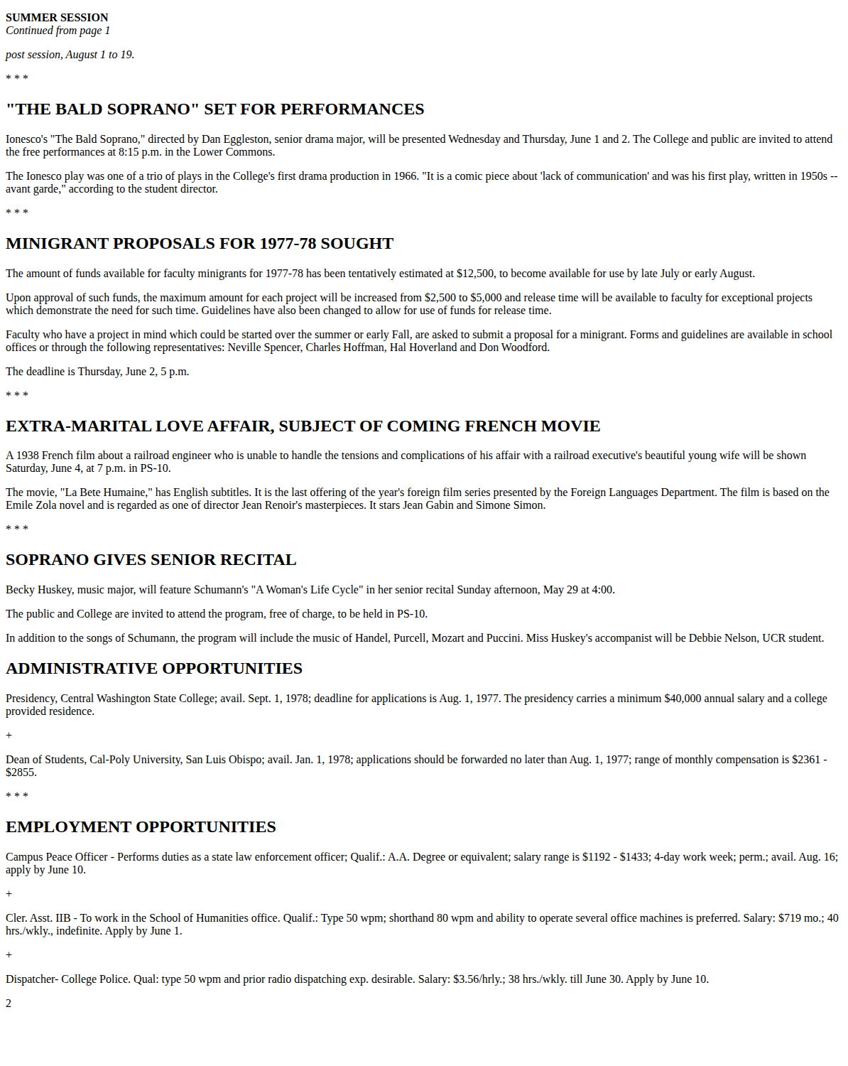SUMMER SESSION
Continued from page 1
post session, August 1 to 19.
* * *
"THE BALD SOPRANO" SET FOR PERFORMANCES
Ionesco's "The Bald Soprano," directed by Dan Eggleston, senior drama major, will be presented Wednesday and Thursday, June 1 and 2. The College and public are invited to attend the free performances at 8:15 p.m. in the Lower Commons.
The Ionesco play was one of a trio of plays in the College's first drama production in 1966. "It is a comic piece about 'lack of communication' and was his first play, written in 1950s -- avant garde," according to the student director.
* * *
MINIGRANT PROPOSALS FOR 1977-78 SOUGHT
The amount of funds available for faculty minigrants for 1977-78 has been tentatively estimated at $12,500, to become available for use by late July or early August.
Upon approval of such funds, the maximum amount for each project will be increased from $2,500 to $5,000 and release time will be available to faculty for exceptional projects which demonstrate the need for such time. Guidelines have also been changed to allow for use of funds for release time.
Faculty who have a project in mind which could be started over the summer or early Fall, are asked to submit a proposal for a minigrant. Forms and guidelines are available in school offices or through the following representatives: Neville Spencer, Charles Hoffman, Hal Hoverland and Don Woodford.
The deadline is Thursday, June 2, 5 p.m.
* * *
EXTRA-MARITAL LOVE AFFAIR, SUBJECT OF COMING FRENCH MOVIE
A 1938 French film about a railroad engineer who is unable to handle the tensions and complications of his affair with a railroad executive's beautiful young wife will be shown Saturday, June 4, at 7 p.m. in PS-10.
The movie, "La Bete Humaine," has English subtitles. It is the last offering of the year's foreign film series presented by the Foreign Languages Department. The film is based on the Emile Zola novel and is regarded as one of director Jean Renoir's masterpieces. It stars Jean Gabin and Simone Simon.
* * *
SOPRANO GIVES SENIOR RECITAL
Becky Huskey, music major, will feature Schumann's "A Woman's Life Cycle" in her senior recital Sunday afternoon, May 29 at 4:00.
The public and College are invited to attend the program, free of charge, to be held in PS-10.
In addition to the songs of Schumann, the program will include the music of Handel, Purcell, Mozart and Puccini. Miss Huskey's accompanist will be Debbie Nelson, UCR student.
ADMINISTRATIVE OPPORTUNITIES
Presidency, Central Washington State College; avail. Sept. 1, 1978; deadline for applications is Aug. 1, 1977. The presidency carries a minimum $40,000 annual salary and a college provided residence.
+
Dean of Students, Cal-Poly University, San Luis Obispo; avail. Jan. 1, 1978; applications should be forwarded no later than Aug. 1, 1977; range of monthly compensation is $2361 - $2855.
* * *
EMPLOYMENT OPPORTUNITIES
Campus Peace Officer - Performs duties as a state law enforcement officer; Qualif.: A.A. Degree or equivalent; salary range is $1192 - $1433; 4-day work week; perm.; avail. Aug. 16; apply by June 10.
+
Cler. Asst. IIB - To work in the School of Humanities office. Qualif.: Type 50 wpm; shorthand 80 wpm and ability to operate several office machines is preferred. Salary: $719 mo.; 40 hrs./wkly., indefinite. Apply by June 1.
+
Dispatcher- College Police. Qual: type 50 wpm and prior radio dispatching exp. desirable. Salary: $3.56/hrly.; 38 hrs./wkly. till June 30. Apply by June 10.
2